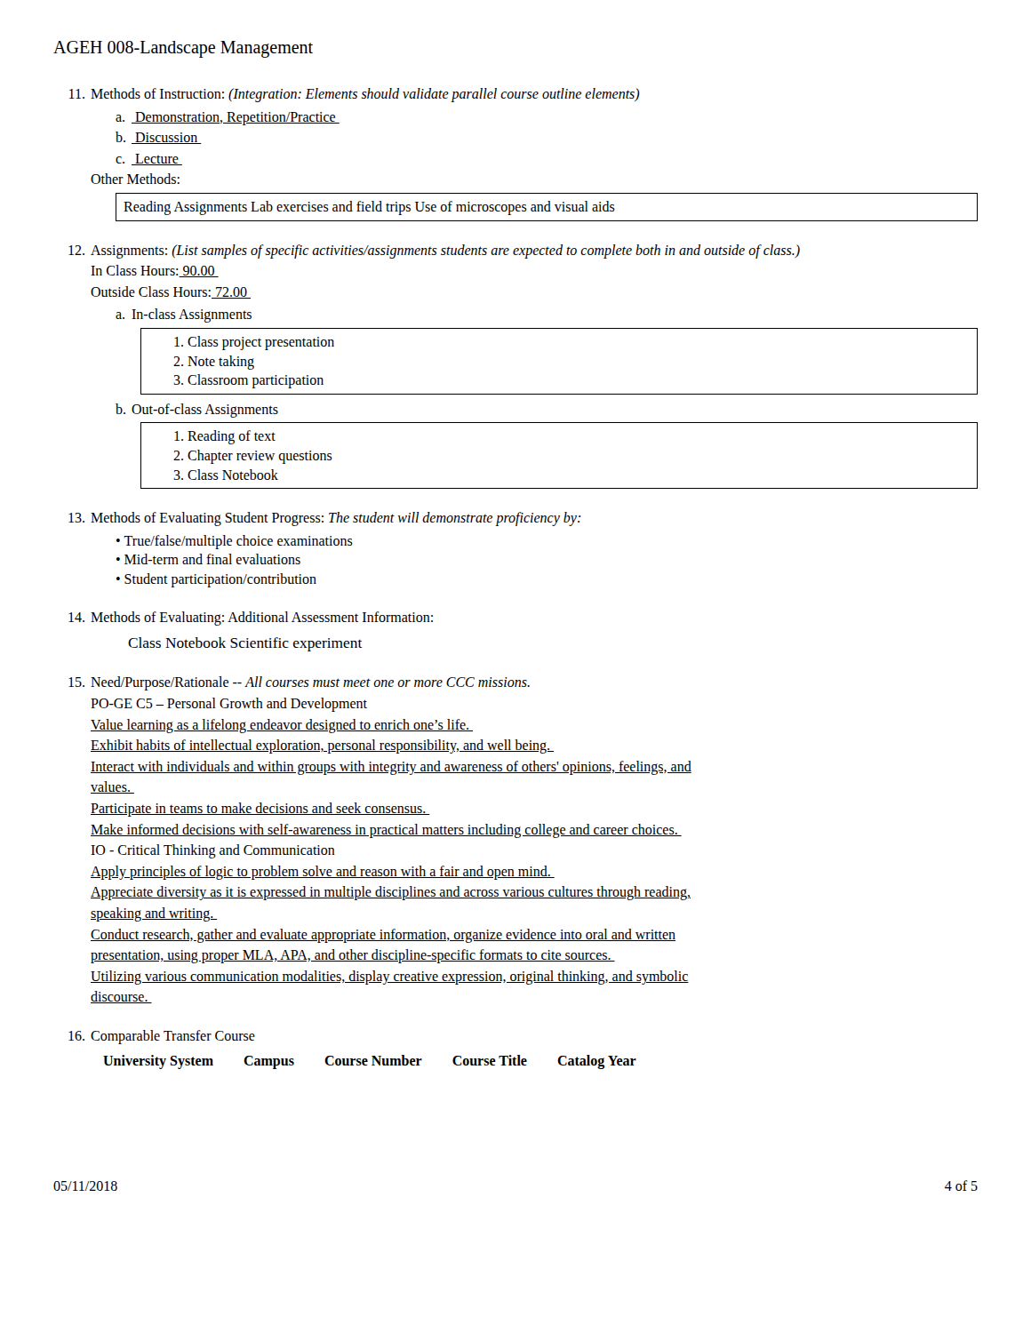AGEH 008-Landscape Management
Methods of Instruction: (Integration: Elements should validate parallel course outline elements)
a. Demonstration, Repetition/Practice
b. Discussion
c. Lecture
Other Methods:
Reading Assignments Lab exercises and field trips Use of microscopes and visual aids
Assignments: (List samples of specific activities/assignments students are expected to complete both in and outside of class.)
In Class Hours: 90.00
Outside Class Hours: 72.00
a. In-class Assignments
Class project presentation
Note taking
Classroom participation
b. Out-of-class Assignments
Reading of text
Chapter review questions
Class Notebook
Methods of Evaluating Student Progress: The student will demonstrate proficiency by:
True/false/multiple choice examinations
Mid-term and final evaluations
Student participation/contribution
Methods of Evaluating: Additional Assessment Information:
Class Notebook Scientific experiment
Need/Purpose/Rationale -- All courses must meet one or more CCC missions.
PO-GE C5 – Personal Growth and Development
Value learning as a lifelong endeavor designed to enrich one’s life.
Exhibit habits of intellectual exploration, personal responsibility, and well being.
Interact with individuals and within groups with integrity and awareness of others' opinions, feelings, and
values.
Participate in teams to make decisions and seek consensus.
Make informed decisions with self-awareness in practical matters including college and career choices.
IO - Critical Thinking and Communication
Apply principles of logic to problem solve and reason with a fair and open mind.
Appreciate diversity as it is expressed in multiple disciplines and across various cultures through reading,
speaking and writing.
Conduct research, gather and evaluate appropriate information, organize evidence into oral and written
presentation, using proper MLA, APA, and other discipline-specific formats to cite sources.
Utilizing various communication modalities, display creative expression, original thinking, and symbolic
discourse.
Comparable Transfer Course
| University System | Campus | Course Number | Course Title | Catalog Year |
| --- | --- | --- | --- | --- |
05/11/2018 4 of 5